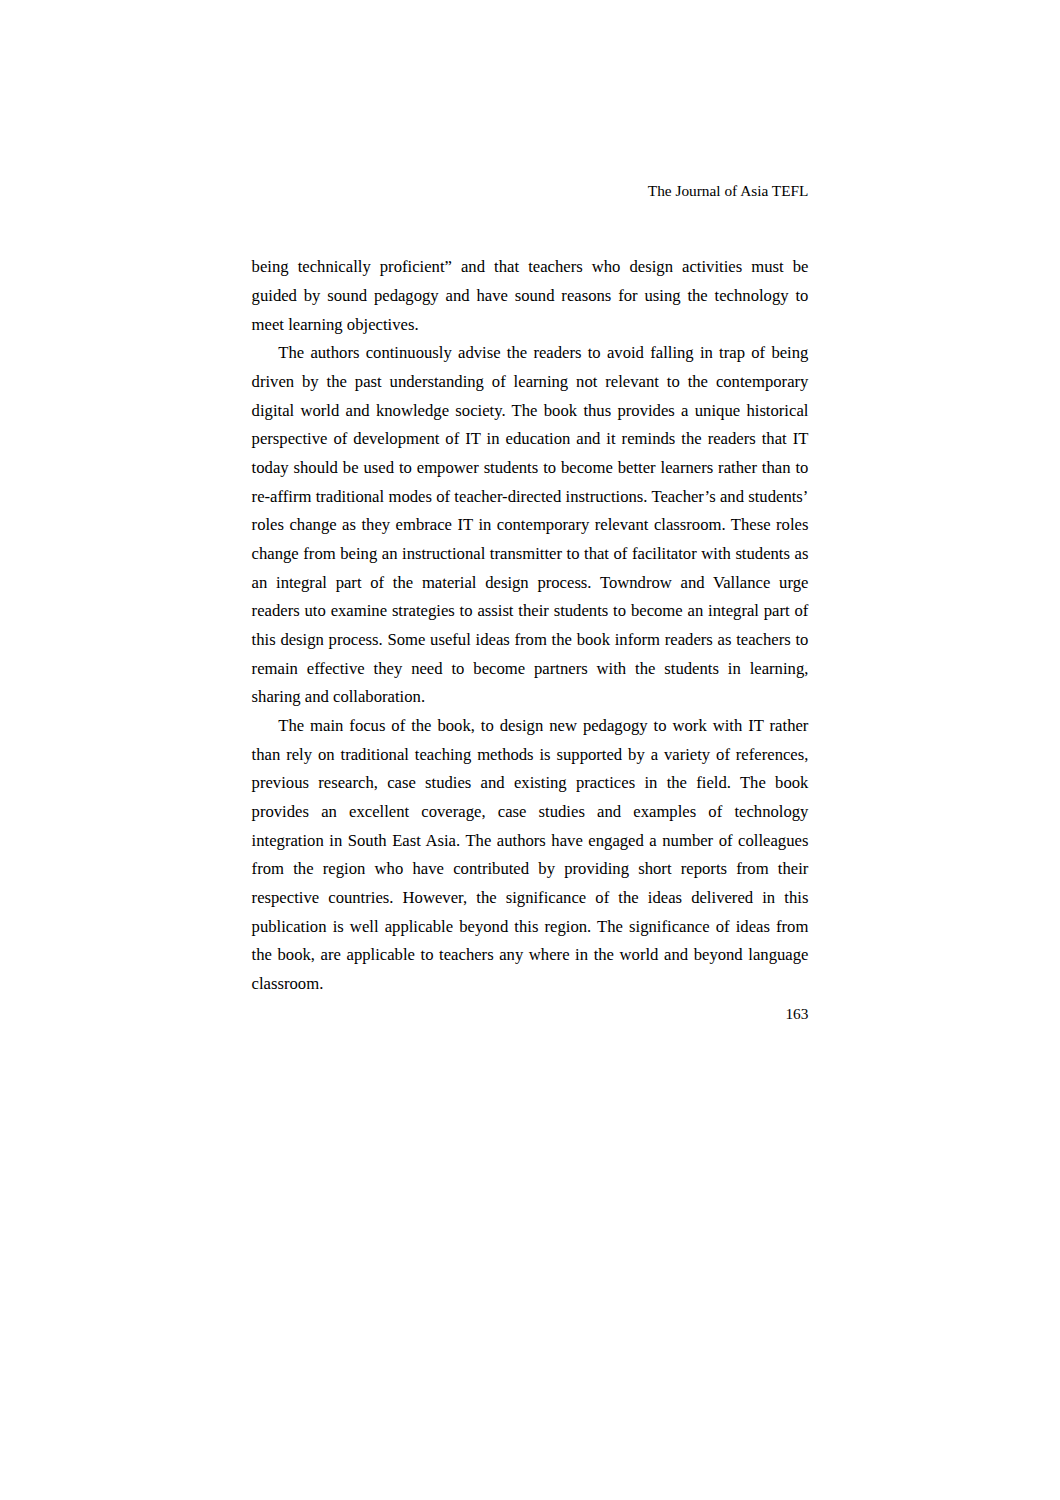The Journal of Asia TEFL
being technically proficient” and that teachers who design activities must be guided by sound pedagogy and have sound reasons for using the technology to meet learning objectives.
The authors continuously advise the readers to avoid falling in trap of being driven by the past understanding of learning not relevant to the contemporary digital world and knowledge society. The book thus provides a unique historical perspective of development of IT in education and it reminds the readers that IT today should be used to empower students to become better learners rather than to re-affirm traditional modes of teacher-directed instructions. Teacher’s and students’ roles change as they embrace IT in contemporary relevant classroom. These roles change from being an instructional transmitter to that of facilitator with students as an integral part of the material design process. Towndrow and Vallance urge readers uto examine strategies to assist their students to become an integral part of this design process. Some useful ideas from the book inform readers as teachers to remain effective they need to become partners with the students in learning, sharing and collaboration.
The main focus of the book, to design new pedagogy to work with IT rather than rely on traditional teaching methods is supported by a variety of references, previous research, case studies and existing practices in the field. The book provides an excellent coverage, case studies and examples of technology integration in South East Asia. The authors have engaged a number of colleagues from the region who have contributed by providing short reports from their respective countries. However, the significance of the ideas delivered in this publication is well applicable beyond this region. The significance of ideas from the book, are applicable to teachers any where in the world and beyond language classroom.
163